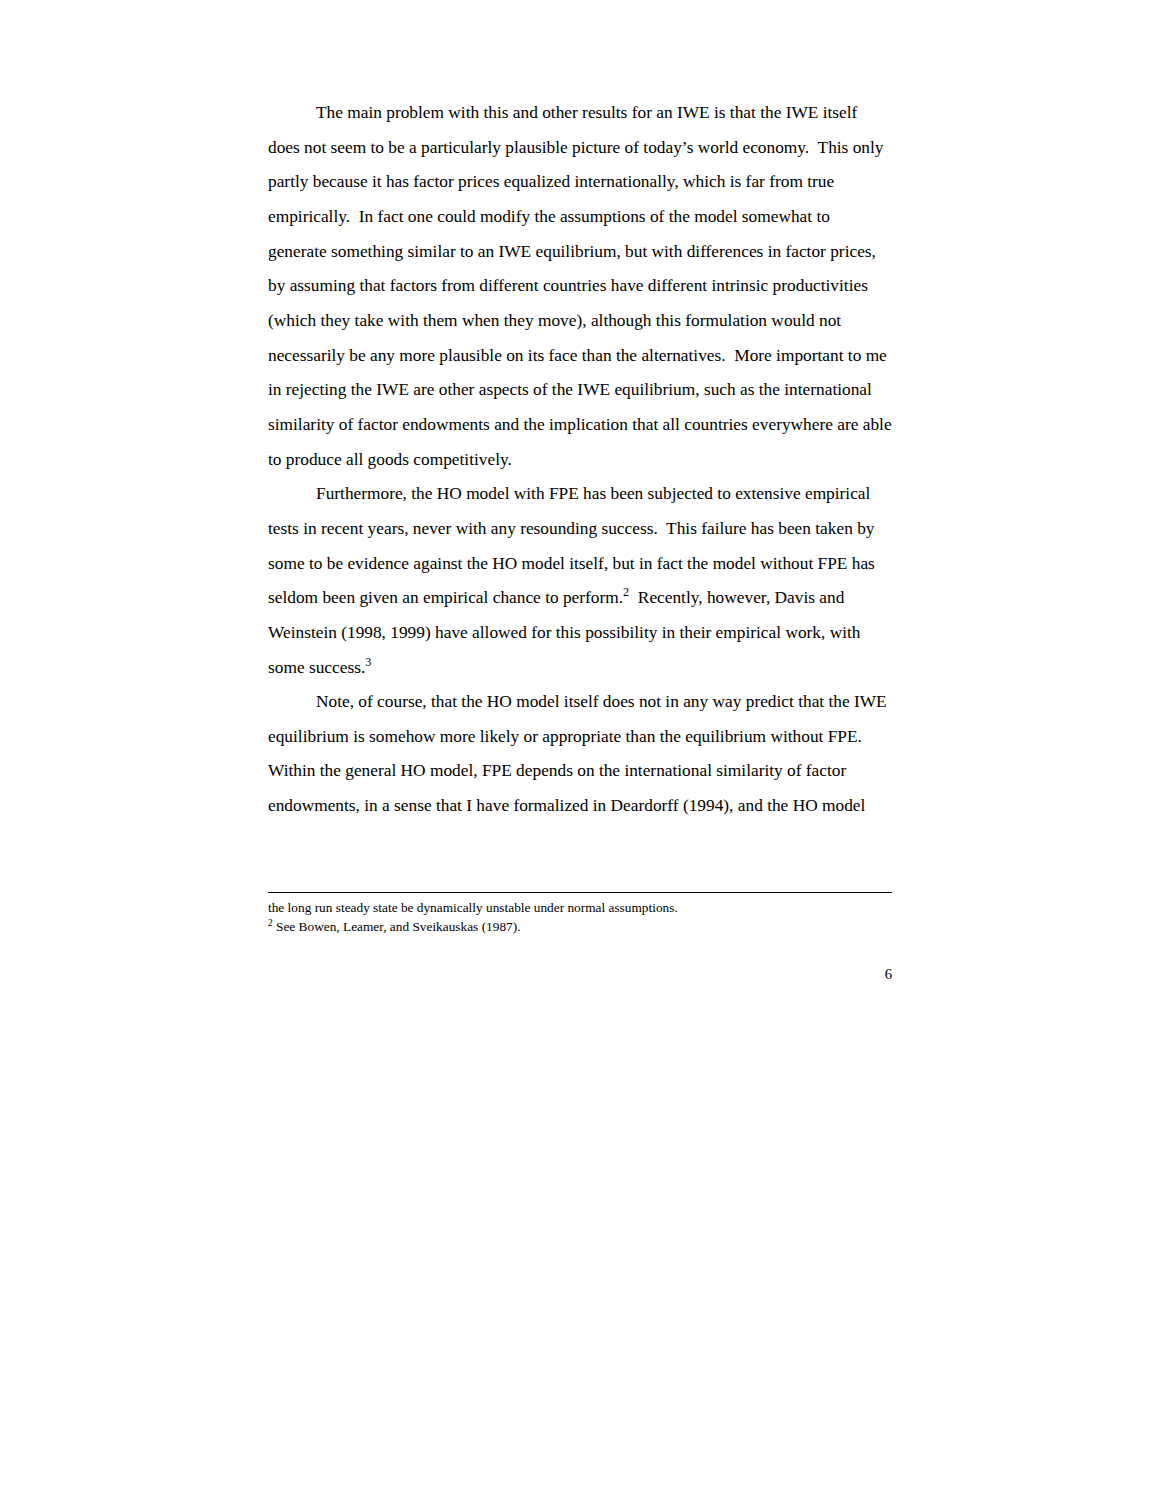The main problem with this and other results for an IWE is that the IWE itself does not seem to be a particularly plausible picture of today’s world economy. This only partly because it has factor prices equalized internationally, which is far from true empirically. In fact one could modify the assumptions of the model somewhat to generate something similar to an IWE equilibrium, but with differences in factor prices, by assuming that factors from different countries have different intrinsic productivities (which they take with them when they move), although this formulation would not necessarily be any more plausible on its face than the alternatives. More important to me in rejecting the IWE are other aspects of the IWE equilibrium, such as the international similarity of factor endowments and the implication that all countries everywhere are able to produce all goods competitively.
Furthermore, the HO model with FPE has been subjected to extensive empirical tests in recent years, never with any resounding success. This failure has been taken by some to be evidence against the HO model itself, but in fact the model without FPE has seldom been given an empirical chance to perform.2 Recently, however, Davis and Weinstein (1998, 1999) have allowed for this possibility in their empirical work, with some success.3
Note, of course, that the HO model itself does not in any way predict that the IWE equilibrium is somehow more likely or appropriate than the equilibrium without FPE. Within the general HO model, FPE depends on the international similarity of factor endowments, in a sense that I have formalized in Deardorff (1994), and the HO model
the long run steady state be dynamically unstable under normal assumptions.
2 See Bowen, Leamer, and Sveikauskas (1987).
6